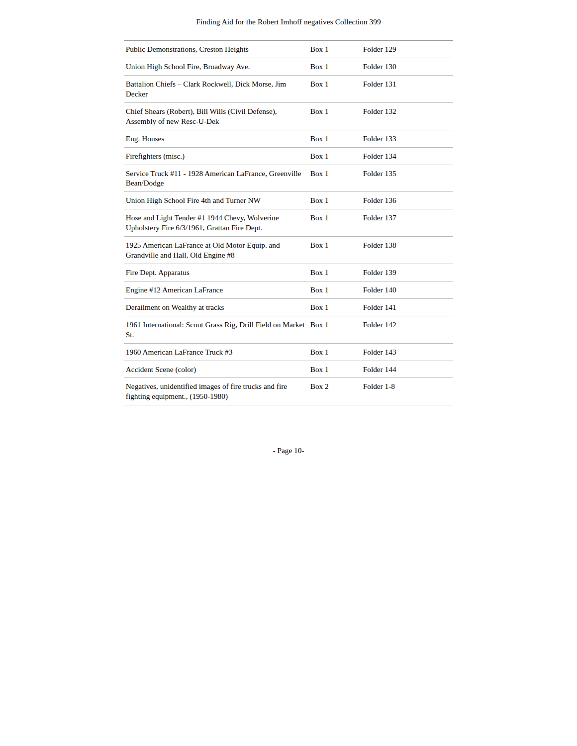Finding Aid for the Robert Imhoff negatives Collection 399
| Public Demonstrations, Creston Heights | Box 1 | Folder 129 |
| Union High School Fire, Broadway Ave. | Box 1 | Folder 130 |
| Battalion Chiefs – Clark Rockwell, Dick Morse, Jim Decker | Box 1 | Folder 131 |
| Chief Shears (Robert), Bill Wills (Civil Defense), Assembly of new Resc-U-Dek | Box 1 | Folder 132 |
| Eng. Houses | Box 1 | Folder 133 |
| Firefighters (misc.) | Box 1 | Folder 134 |
| Service Truck #11 - 1928 American LaFrance, Greenville Bean/Dodge | Box 1 | Folder 135 |
| Union High School Fire 4th and Turner NW | Box 1 | Folder 136 |
| Hose and Light Tender #1 1944 Chevy, Wolverine Upholstery Fire 6/3/1961, Grattan Fire Dept. | Box 1 | Folder 137 |
| 1925 American LaFrance at Old Motor Equip. and Grandville and Hall, Old Engine #8 | Box 1 | Folder 138 |
| Fire Dept. Apparatus | Box 1 | Folder 139 |
| Engine #12 American LaFrance | Box 1 | Folder 140 |
| Derailment on Wealthy at tracks | Box 1 | Folder 141 |
| 1961 International: Scout Grass Rig, Drill Field on Market St. | Box 1 | Folder 142 |
| 1960 American LaFrance Truck #3 | Box 1 | Folder 143 |
| Accident Scene (color) | Box 1 | Folder 144 |
| Negatives, unidentified images of fire trucks and fire fighting equipment., (1950-1980) | Box 2 | Folder 1-8 |
- Page 10-